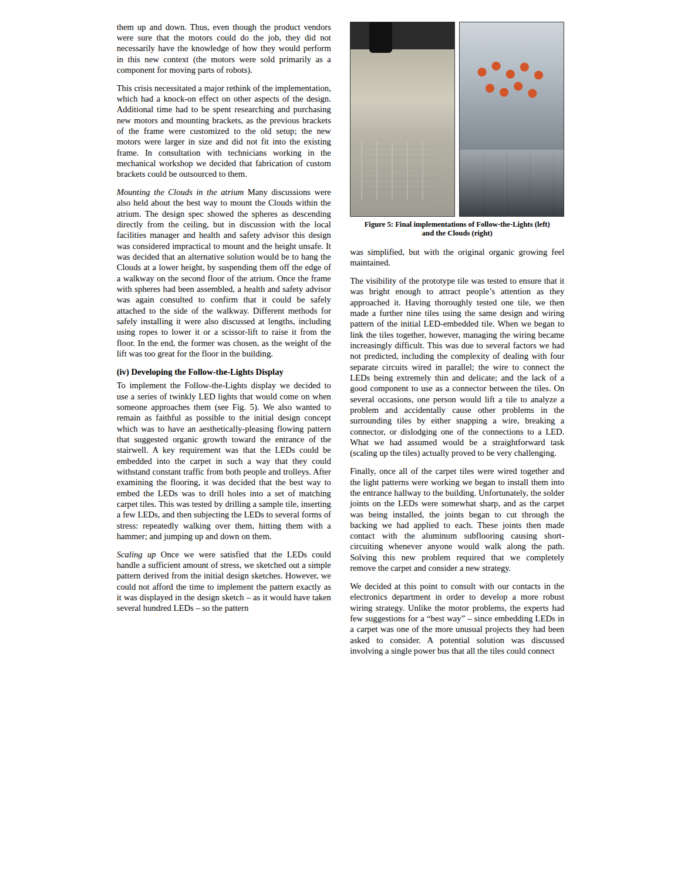them up and down. Thus, even though the product vendors were sure that the motors could do the job, they did not necessarily have the knowledge of how they would perform in this new context (the motors were sold primarily as a component for moving parts of robots).
This crisis necessitated a major rethink of the implementation, which had a knock-on effect on other aspects of the design. Additional time had to be spent researching and purchasing new motors and mounting brackets, as the previous brackets of the frame were customized to the old setup; the new motors were larger in size and did not fit into the existing frame. In consultation with technicians working in the mechanical workshop we decided that fabrication of custom brackets could be outsourced to them.
Mounting the Clouds in the atrium Many discussions were also held about the best way to mount the Clouds within the atrium. The design spec showed the spheres as descending directly from the ceiling, but in discussion with the local facilities manager and health and safety advisor this design was considered impractical to mount and the height unsafe. It was decided that an alternative solution would be to hang the Clouds at a lower height, by suspending them off the edge of a walkway on the second floor of the atrium. Once the frame with spheres had been assembled, a health and safety advisor was again consulted to confirm that it could be safely attached to the side of the walkway. Different methods for safely installing it were also discussed at lengths, including using ropes to lower it or a scissor-lift to raise it from the floor. In the end, the former was chosen, as the weight of the lift was too great for the floor in the building.
(iv) Developing the Follow-the-Lights Display
To implement the Follow-the-Lights display we decided to use a series of twinkly LED lights that would come on when someone approaches them (see Fig. 5). We also wanted to remain as faithful as possible to the initial design concept which was to have an aesthetically-pleasing flowing pattern that suggested organic growth toward the entrance of the stairwell. A key requirement was that the LEDs could be embedded into the carpet in such a way that they could withstand constant traffic from both people and trolleys. After examining the flooring, it was decided that the best way to embed the LEDs was to drill holes into a set of matching carpet tiles. This was tested by drilling a sample tile, inserting a few LEDs, and then subjecting the LEDs to several forms of stress: repeatedly walking over them, hitting them with a hammer; and jumping up and down on them.
Scaling up Once we were satisfied that the LEDs could handle a sufficient amount of stress, we sketched out a simple pattern derived from the initial design sketches. However, we could not afford the time to implement the pattern exactly as it was displayed in the design sketch – as it would have taken several hundred LEDs – so the pattern
Figure 5: Final implementations of Follow-the-Lights (left)
and the Clouds (right)
was simplified, but with the original organic growing feel maintained.
The visibility of the prototype tile was tested to ensure that it was bright enough to attract people’s attention as they approached it. Having thoroughly tested one tile, we then made a further nine tiles using the same design and wiring pattern of the initial LED-embedded tile. When we began to link the tiles together, however, managing the wiring became increasingly difficult. This was due to several factors we had not predicted, including the complexity of dealing with four separate circuits wired in parallel; the wire to connect the LEDs being extremely thin and delicate; and the lack of a good component to use as a connector between the tiles. On several occasions, one person would lift a tile to analyze a problem and accidentally cause other problems in the surrounding tiles by either snapping a wire, breaking a connector, or dislodging one of the connections to a LED. What we had assumed would be a straightforward task (scaling up the tiles) actually proved to be very challenging.
Finally, once all of the carpet tiles were wired together and the light patterns were working we began to install them into the entrance hallway to the building. Unfortunately, the solder joints on the LEDs were somewhat sharp, and as the carpet was being installed, the joints began to cut through the backing we had applied to each. These joints then made contact with the aluminum subflooring causing short-circuiting whenever anyone would walk along the path. Solving this new problem required that we completely remove the carpet and consider a new strategy.
We decided at this point to consult with our contacts in the electronics department in order to develop a more robust wiring strategy. Unlike the motor problems, the experts had few suggestions for a “best way” – since embedding LEDs in a carpet was one of the more unusual projects they had been asked to consider. A potential solution was discussed involving a single power bus that all the tiles could connect